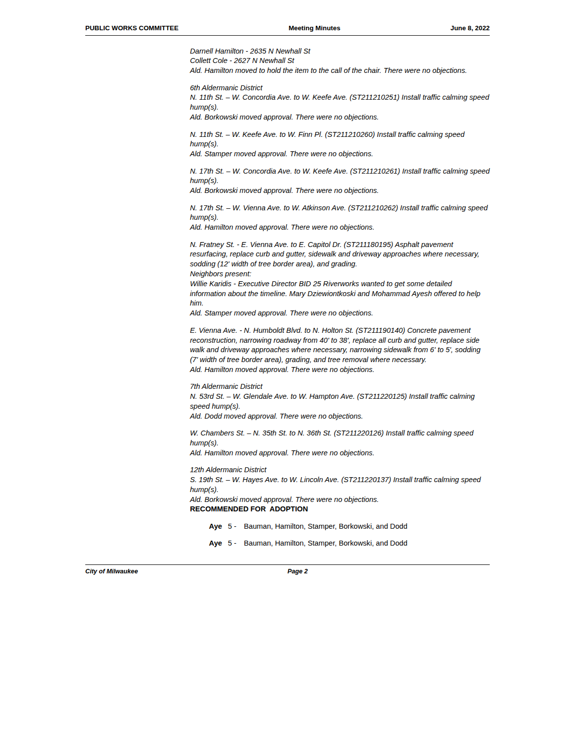PUBLIC WORKS COMMITTEE
Meeting Minutes
June 8, 2022
Darnell Hamilton - 2635 N Newhall St
Collett Cole - 2627 N Newhall St
Ald. Hamilton moved to hold the item to the call of the chair. There were no objections.
6th Aldermanic District
N. 11th St. – W. Concordia Ave. to W. Keefe Ave. (ST211210251) Install traffic calming speed hump(s).
Ald. Borkowski moved approval. There were no objections.
N. 11th St. – W. Keefe Ave. to W. Finn Pl. (ST211210260) Install traffic calming speed hump(s).
Ald. Stamper moved approval. There were no objections.
N. 17th St. – W. Concordia Ave. to W. Keefe Ave. (ST211210261) Install traffic calming speed hump(s).
Ald. Borkowski moved approval. There were no objections.
N. 17th St. – W. Vienna Ave. to W. Atkinson Ave. (ST211210262) Install traffic calming speed hump(s).
Ald. Hamilton moved approval. There were no objections.
N. Fratney St. - E. Vienna Ave. to E. Capitol Dr. (ST211180195) Asphalt pavement resurfacing, replace curb and gutter, sidewalk and driveway approaches where necessary, sodding (12' width of tree border area), and grading.
Neighbors present:
Willie Karidis - Executive Director BID 25 Riverworks wanted to get some detailed information about the timeline. Mary Dziewiontkoski and Mohammad Ayesh offered to help him.
Ald. Stamper moved approval. There were no objections.
E. Vienna Ave. - N. Humboldt Blvd. to N. Holton St. (ST211190140) Concrete pavement reconstruction, narrowing roadway from 40' to 38', replace all curb and gutter, replace side walk and driveway approaches where necessary, narrowing sidewalk from 6' to 5', sodding (7' width of tree border area), grading, and tree removal where necessary.
Ald. Hamilton moved approval. There were no objections.
7th Aldermanic District
N. 53rd St. – W. Glendale Ave. to W. Hampton Ave. (ST211220125) Install traffic calming speed hump(s).
Ald. Dodd moved approval. There were no objections.
W. Chambers St. – N. 35th St. to N. 36th St. (ST211220126) Install traffic calming speed hump(s).
Ald. Hamilton moved approval. There were no objections.
12th Aldermanic District
S. 19th St. – W. Hayes Ave. to W. Lincoln Ave. (ST211220137) Install traffic calming speed hump(s).
Ald. Borkowski moved approval. There were no objections.
RECOMMENDED FOR ADOPTION
Aye 5 -Bauman, Hamilton, Stamper, Borkowski, and Dodd
Aye 5 -Bauman, Hamilton, Stamper, Borkowski, and Dodd
City of Milwaukee
Page 2